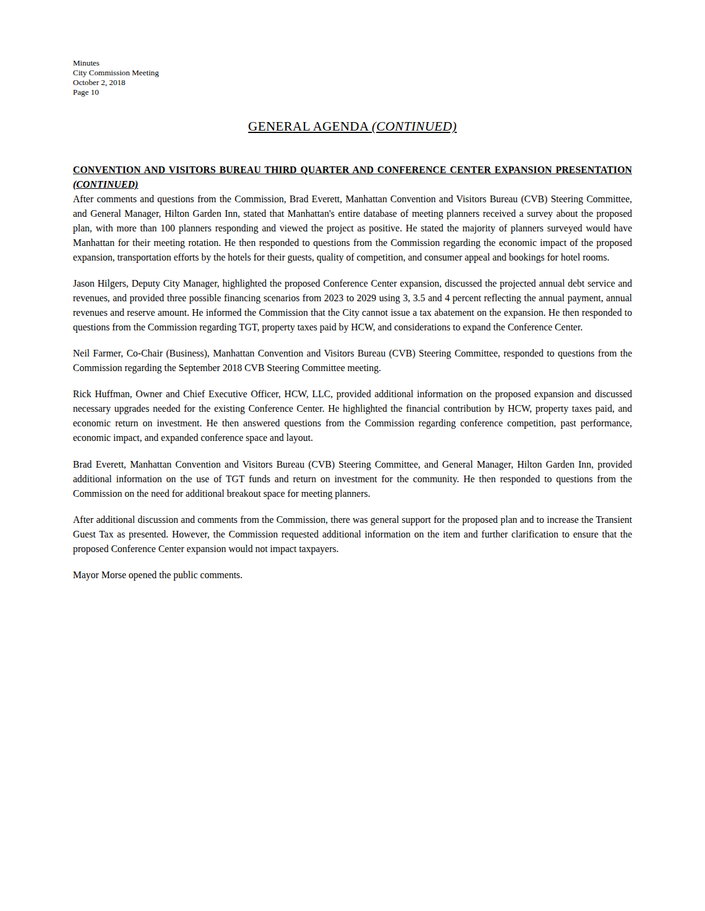Minutes
City Commission Meeting
October 2, 2018
Page 10
GENERAL AGENDA (CONTINUED)
CONVENTION AND VISITORS BUREAU THIRD QUARTER AND CONFERENCE CENTER EXPANSION PRESENTATION (CONTINUED)
After comments and questions from the Commission, Brad Everett, Manhattan Convention and Visitors Bureau (CVB) Steering Committee, and General Manager, Hilton Garden Inn, stated that Manhattan's entire database of meeting planners received a survey about the proposed plan, with more than 100 planners responding and viewed the project as positive. He stated the majority of planners surveyed would have Manhattan for their meeting rotation. He then responded to questions from the Commission regarding the economic impact of the proposed expansion, transportation efforts by the hotels for their guests, quality of competition, and consumer appeal and bookings for hotel rooms.
Jason Hilgers, Deputy City Manager, highlighted the proposed Conference Center expansion, discussed the projected annual debt service and revenues, and provided three possible financing scenarios from 2023 to 2029 using 3, 3.5 and 4 percent reflecting the annual payment, annual revenues and reserve amount. He informed the Commission that the City cannot issue a tax abatement on the expansion. He then responded to questions from the Commission regarding TGT, property taxes paid by HCW, and considerations to expand the Conference Center.
Neil Farmer, Co-Chair (Business), Manhattan Convention and Visitors Bureau (CVB) Steering Committee, responded to questions from the Commission regarding the September 2018 CVB Steering Committee meeting.
Rick Huffman, Owner and Chief Executive Officer, HCW, LLC, provided additional information on the proposed expansion and discussed necessary upgrades needed for the existing Conference Center. He highlighted the financial contribution by HCW, property taxes paid, and economic return on investment. He then answered questions from the Commission regarding conference competition, past performance, economic impact, and expanded conference space and layout.
Brad Everett, Manhattan Convention and Visitors Bureau (CVB) Steering Committee, and General Manager, Hilton Garden Inn, provided additional information on the use of TGT funds and return on investment for the community. He then responded to questions from the Commission on the need for additional breakout space for meeting planners.
After additional discussion and comments from the Commission, there was general support for the proposed plan and to increase the Transient Guest Tax as presented. However, the Commission requested additional information on the item and further clarification to ensure that the proposed Conference Center expansion would not impact taxpayers.
Mayor Morse opened the public comments.